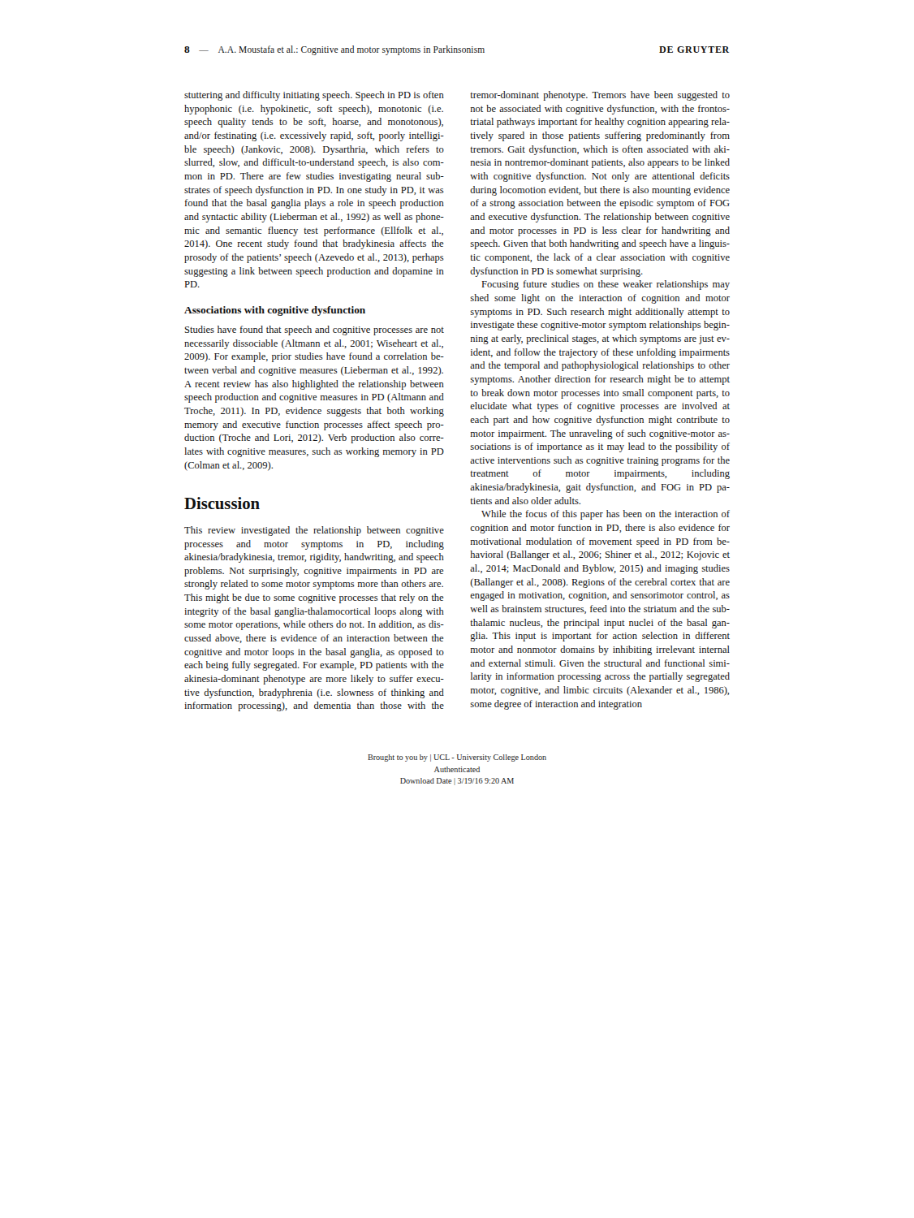8 — A.A. Moustafa et al.: Cognitive and motor symptoms in Parkinsonism DE GRUYTER
stuttering and difficulty initiating speech. Speech in PD is often hypophonic (i.e. hypokinetic, soft speech), monotonic (i.e. speech quality tends to be soft, hoarse, and monotonous), and/or festinating (i.e. excessively rapid, soft, poorly intelligible speech) (Jankovic, 2008). Dysarthria, which refers to slurred, slow, and difficult-to-understand speech, is also common in PD. There are few studies investigating neural substrates of speech dysfunction in PD. In one study in PD, it was found that the basal ganglia plays a role in speech production and syntactic ability (Lieberman et al., 1992) as well as phonemic and semantic fluency test performance (Ellfolk et al., 2014). One recent study found that bradykinesia affects the prosody of the patients’ speech (Azevedo et al., 2013), perhaps suggesting a link between speech production and dopamine in PD.
Associations with cognitive dysfunction
Studies have found that speech and cognitive processes are not necessarily dissociable (Altmann et al., 2001; Wiseheart et al., 2009). For example, prior studies have found a correlation between verbal and cognitive measures (Lieberman et al., 1992). A recent review has also highlighted the relationship between speech production and cognitive measures in PD (Altmann and Troche, 2011). In PD, evidence suggests that both working memory and executive function processes affect speech production (Troche and Lori, 2012). Verb production also correlates with cognitive measures, such as working memory in PD (Colman et al., 2009).
Discussion
This review investigated the relationship between cognitive processes and motor symptoms in PD, including akinesia/bradykinesia, tremor, rigidity, handwriting, and speech problems. Not surprisingly, cognitive impairments in PD are strongly related to some motor symptoms more than others are. This might be due to some cognitive processes that rely on the integrity of the basal ganglia-thalamocortical loops along with some motor operations, while others do not. In addition, as discussed above, there is evidence of an interaction between the cognitive and motor loops in the basal ganglia, as opposed to each being fully segregated. For example, PD patients with the akinesia-dominant phenotype are more likely to suffer executive dysfunction, bradyphrenia (i.e. slowness of thinking and information processing), and dementia than those with the tremor-dominant phenotype. Tremors have been suggested to not be associated with cognitive dysfunction, with the frontostriatal pathways important for healthy cognition appearing relatively spared in those patients suffering predominantly from tremors. Gait dysfunction, which is often associated with akinesia in nontremor-dominant patients, also appears to be linked with cognitive dysfunction. Not only are attentional deficits during locomotion evident, but there is also mounting evidence of a strong association between the episodic symptom of FOG and executive dysfunction. The relationship between cognitive and motor processes in PD is less clear for handwriting and speech. Given that both handwriting and speech have a linguistic component, the lack of a clear association with cognitive dysfunction in PD is somewhat surprising.
Focusing future studies on these weaker relationships may shed some light on the interaction of cognition and motor symptoms in PD. Such research might additionally attempt to investigate these cognitive-motor symptom relationships beginning at early, preclinical stages, at which symptoms are just evident, and follow the trajectory of these unfolding impairments and the temporal and pathophysiological relationships to other symptoms. Another direction for research might be to attempt to break down motor processes into small component parts, to elucidate what types of cognitive processes are involved at each part and how cognitive dysfunction might contribute to motor impairment. The unraveling of such cognitive-motor associations is of importance as it may lead to the possibility of active interventions such as cognitive training programs for the treatment of motor impairments, including akinesia/bradykinesia, gait dysfunction, and FOG in PD patients and also older adults.
While the focus of this paper has been on the interaction of cognition and motor function in PD, there is also evidence for motivational modulation of movement speed in PD from behavioral (Ballanger et al., 2006; Shiner et al., 2012; Kojovic et al., 2014; MacDonald and Byblow, 2015) and imaging studies (Ballanger et al., 2008). Regions of the cerebral cortex that are engaged in motivation, cognition, and sensorimotor control, as well as brainstem structures, feed into the striatum and the subthalamic nucleus, the principal input nuclei of the basal ganglia. This input is important for action selection in different motor and nonmotor domains by inhibiting irrelevant internal and external stimuli. Given the structural and functional similarity in information processing across the partially segregated motor, cognitive, and limbic circuits (Alexander et al., 1986), some degree of interaction and integration
Brought to you by | UCL - University College London
Authenticated
Download Date | 3/19/16 9:20 AM